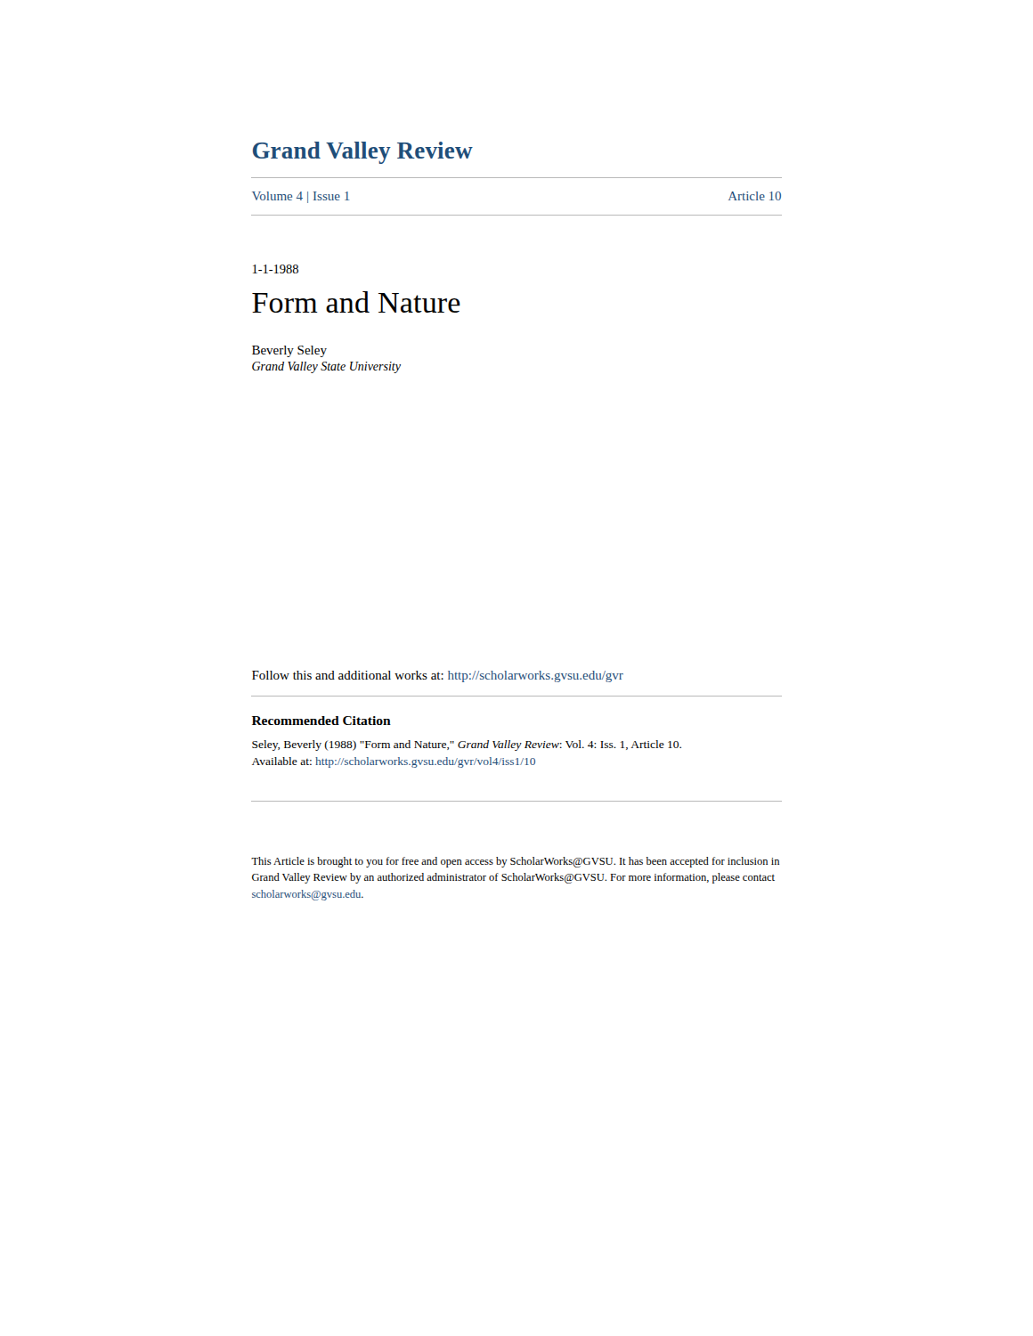Grand Valley Review
Volume 4|Issue 1
Article 10
1-1-1988
Form and Nature
Beverly Seley
Grand Valley State University
Follow this and additional works at: http://scholarworks.gvsu.edu/gvr
Recommended Citation
Seley, Beverly (1988) "Form and Nature," Grand Valley Review: Vol. 4: Iss. 1, Article 10.
Available at: http://scholarworks.gvsu.edu/gvr/vol4/iss1/10
This Article is brought to you for free and open access by ScholarWorks@GVSU. It has been accepted for inclusion in Grand Valley Review by an authorized administrator of ScholarWorks@GVSU. For more information, please contact scholarworks@gvsu.edu.